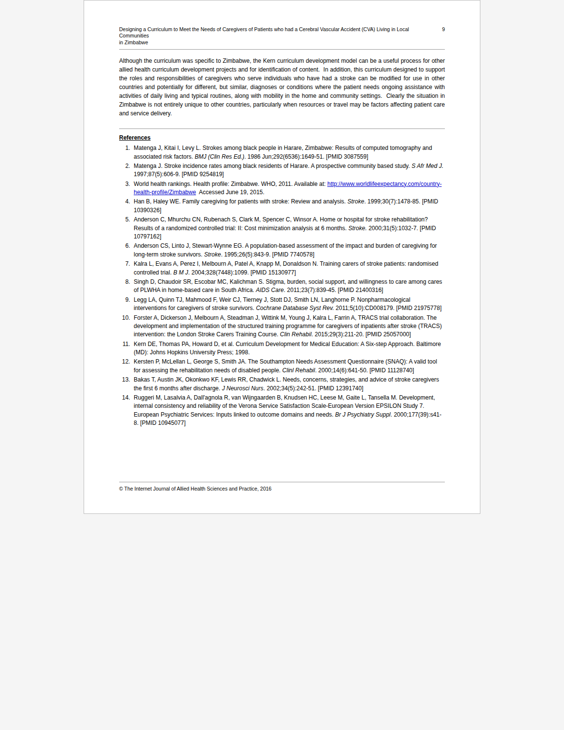Designing a Curriculum to Meet the Needs of Caregivers of Patients who had a Cerebral Vascular Accident (CVA) Living in Local Communities
in Zimbabwe
9
Although the curriculum was specific to Zimbabwe, the Kern curriculum development model can be a useful process for other allied health curriculum development projects and for identification of content. In addition, this curriculum designed to support the roles and responsibilities of caregivers who serve individuals who have had a stroke can be modified for use in other countries and potentially for different, but similar, diagnoses or conditions where the patient needs ongoing assistance with activities of daily living and typical routines, along with mobility in the home and community settings. Clearly the situation in Zimbabwe is not entirely unique to other countries, particularly when resources or travel may be factors affecting patient care and service delivery.
References
Matenga J, Kitai I, Levy L. Strokes among black people in Harare, Zimbabwe: Results of computed tomography and associated risk factors. BMJ (Clin Res Ed.). 1986 Jun;292(6536):1649-51. [PMID 3087559]
Matenga J. Stroke incidence rates among black residents of Harare. A prospective community based study. S Afr Med J. 1997;87(5):606-9. [PMID 9254819]
World health rankings. Health profile: Zimbabwe. WHO, 2011. Available at: http://www.worldlifeexpectancy.com/country-health-profile/Zimbabwe Accessed June 19, 2015.
Han B, Haley WE. Family caregiving for patients with stroke: Review and analysis. Stroke. 1999;30(7):1478-85. [PMID 10390326]
Anderson C, Mhurchu CN, Rubenach S, Clark M, Spencer C, Winsor A. Home or hospital for stroke rehabilitation? Results of a randomized controlled trial: II: Cost minimization analysis at 6 months. Stroke. 2000;31(5):1032-7. [PMID 10797162]
Anderson CS, Linto J, Stewart-Wynne EG. A population-based assessment of the impact and burden of caregiving for long-term stroke survivors. Stroke. 1995;26(5):843-9. [PMID 7740578]
Kalra L, Evans A, Perez I, Melbourn A, Patel A, Knapp M, Donaldson N. Training carers of stroke patients: randomised controlled trial. B M J. 2004;328(7448):1099. [PMID 15130977]
Singh D, Chaudoir SR, Escobar MC, Kalichman S. Stigma, burden, social support, and willingness to care among cares of PLWHA in home-based care in South Africa. AIDS Care. 2011;23(7):839-45. [PMID 21400316]
Legg LA, Quinn TJ, Mahmood F, Weir CJ, Tierney J, Stott DJ, Smith LN, Langhorne P. Nonpharmacological interventions for caregivers of stroke survivors. Cochrane Database Syst Rev. 2011;5(10):CD008179. [PMID 21975778]
Forster A, Dickerson J, Melbourn A, Steadman J, Wittink M, Young J, Kalra L, Farrin A, TRACS trial collaboration. The development and implementation of the structured training programme for caregivers of inpatients after stroke (TRACS) intervention: the London Stroke Carers Training Course. Clin Rehabil. 2015;29(3):211-20. [PMID 25057000]
Kern DE, Thomas PA, Howard D, et al. Curriculum Development for Medical Education: A Six-step Approach. Baltimore (MD): Johns Hopkins University Press; 1998.
Kersten P, McLellan L, George S, Smith JA. The Southampton Needs Assessment Questionnaire (SNAQ): A valid tool for assessing the rehabilitation needs of disabled people. Clinl Rehabil. 2000;14(6):641-50. [PMID 11128740]
Bakas T, Austin JK, Okonkwo KF, Lewis RR, Chadwick L. Needs, concerns, strategies, and advice of stroke caregivers the first 6 months after discharge. J Neurosci Nurs. 2002;34(5):242-51. [PMID 12391740]
Ruggeri M, Lasalvia A, Dall'agnola R, van Wijngaarden B, Knudsen HC, Leese M, Gaite L, Tansella M. Development, internal consistency and reliability of the Verona Service Satisfaction Scale-European Version EPSILON Study 7. European Psychiatric Services: Inputs linked to outcome domains and needs. Br J Psychiatry Suppl. 2000;177(39):s41-8. [PMID 10945077]
© The Internet Journal of Allied Health Sciences and Practice, 2016